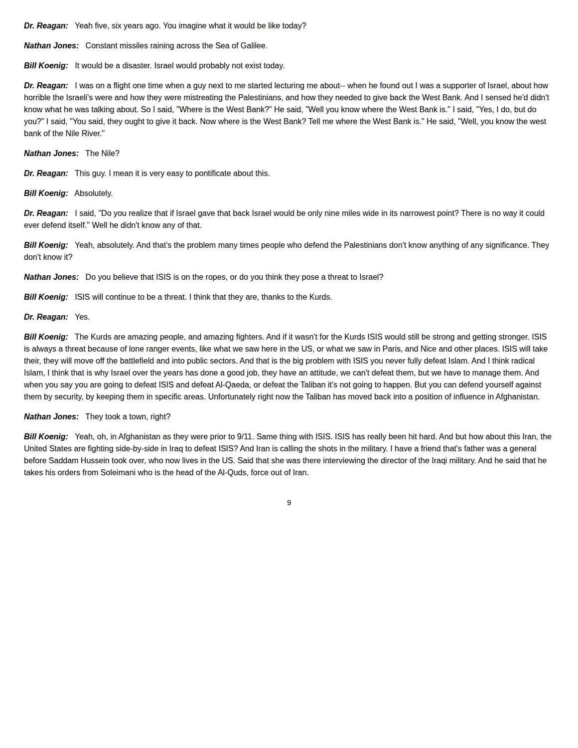Dr. Reagan: Yeah five, six years ago. You imagine what it would be like today?
Nathan Jones: Constant missiles raining across the Sea of Galilee.
Bill Koenig: It would be a disaster. Israel would probably not exist today.
Dr. Reagan: I was on a flight one time when a guy next to me started lecturing me about-- when he found out I was a supporter of Israel, about how horrible the Israeli's were and how they were mistreating the Palestinians, and how they needed to give back the West Bank. And I sensed he'd didn't know what he was talking about. So I said, "Where is the West Bank?" He said, "Well you know where the West Bank is." I said, "Yes, I do, but do you?" I said, "You said, they ought to give it back. Now where is the West Bank? Tell me where the West Bank is." He said, "Well, you know the west bank of the Nile River."
Nathan Jones: The Nile?
Dr. Reagan: This guy. I mean it is very easy to pontificate about this.
Bill Koenig: Absolutely.
Dr. Reagan: I said, "Do you realize that if Israel gave that back Israel would be only nine miles wide in its narrowest point? There is no way it could ever defend itself." Well he didn't know any of that.
Bill Koenig: Yeah, absolutely. And that's the problem many times people who defend the Palestinians don't know anything of any significance. They don't know it?
Nathan Jones: Do you believe that ISIS is on the ropes, or do you think they pose a threat to Israel?
Bill Koenig: ISIS will continue to be a threat. I think that they are, thanks to the Kurds.
Dr. Reagan: Yes.
Bill Koenig: The Kurds are amazing people, and amazing fighters. And if it wasn't for the Kurds ISIS would still be strong and getting stronger. ISIS is always a threat because of lone ranger events, like what we saw here in the US, or what we saw in Paris, and Nice and other places. ISIS will take their, they will move off the battlefield and into public sectors. And that is the big problem with ISIS you never fully defeat Islam. And I think radical Islam, I think that is why Israel over the years has done a good job, they have an attitude, we can't defeat them, but we have to manage them. And when you say you are going to defeat ISIS and defeat Al-Qaeda, or defeat the Taliban it's not going to happen. But you can defend yourself against them by security, by keeping them in specific areas. Unfortunately right now the Taliban has moved back into a position of influence in Afghanistan.
Nathan Jones: They took a town, right?
Bill Koenig: Yeah, oh, in Afghanistan as they were prior to 9/11. Same thing with ISIS. ISIS has really been hit hard. And but how about this Iran, the United States are fighting side-by-side in Iraq to defeat ISIS? And Iran is calling the shots in the military. I have a friend that's father was a general before Saddam Hussein took over, who now lives in the US. Said that she was there interviewing the director of the Iraqi military. And he said that he takes his orders from Soleimani who is the head of the Al-Quds, force out of Iran.
9